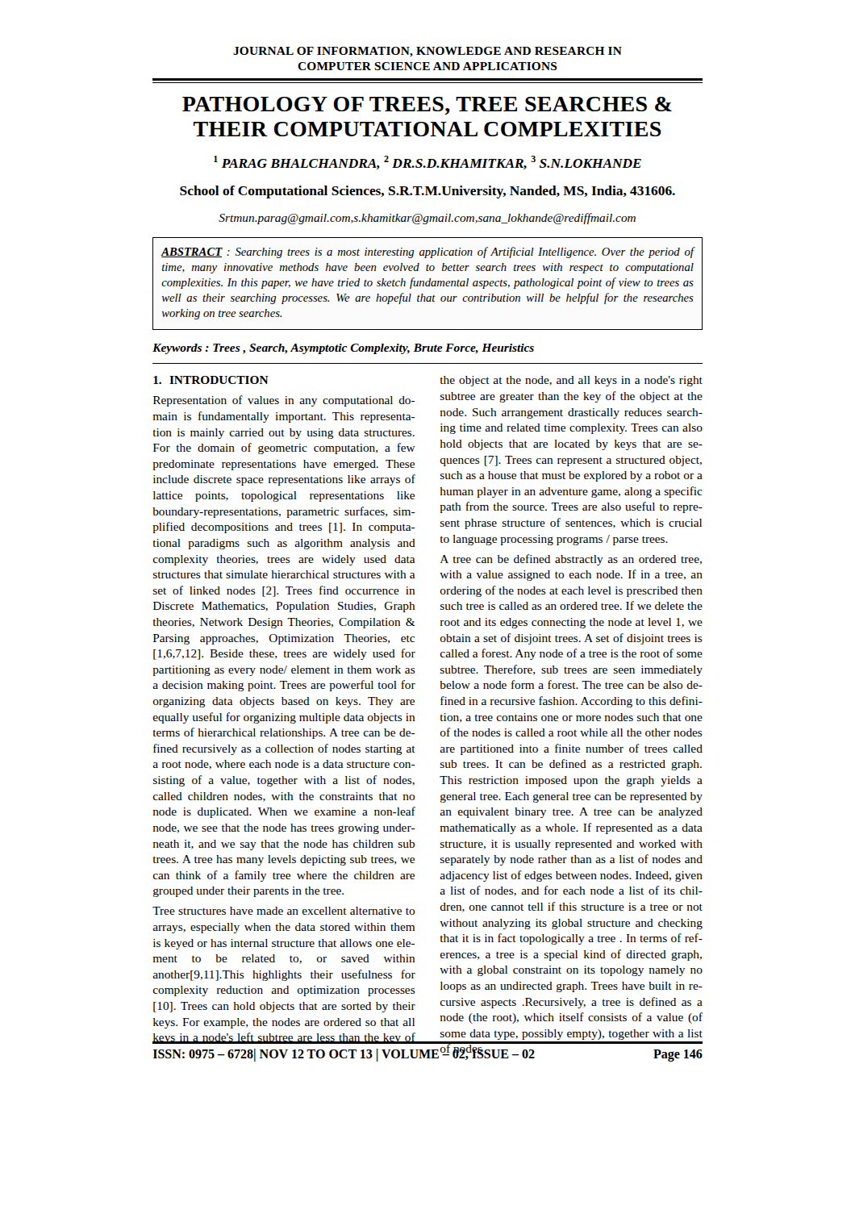JOURNAL OF INFORMATION, KNOWLEDGE AND RESEARCH IN
COMPUTER SCIENCE AND APPLICATIONS
PATHOLOGY OF TREES, TREE SEARCHES &
THEIR COMPUTATIONAL COMPLEXITIES
1 PARAG BHALCHANDRA, 2 DR.S.D.KHAMITKAR, 3 S.N.LOKHANDE
School of Computational Sciences, S.R.T.M.University, Nanded, MS, India, 431606.
Srtmun.parag@gmail.com,s.khamitkar@gmail.com,sana_lokhande@rediffmail.com
ABSTRACT : Searching trees is a most interesting application of Artificial Intelligence. Over the period of time, many innovative methods have been evolved to better search trees with respect to computational complexities. In this paper, we have tried to sketch fundamental aspects, pathological point of view to trees as well as their searching processes. We are hopeful that our contribution will be helpful for the researches working on tree searches.
Keywords : Trees , Search, Asymptotic Complexity, Brute Force, Heuristics
1. INTRODUCTION
Representation of values in any computational domain is fundamentally important. This representation is mainly carried out by using data structures. For the domain of geometric computation, a few predominate representations have emerged. These include discrete space representations like arrays of lattice points, topological representations like boundary-representations, parametric surfaces, simplified decompositions and trees [1]. In computational paradigms such as algorithm analysis and complexity theories, trees are widely used data structures that simulate hierarchical structures with a set of linked nodes [2]. Trees find occurrence in Discrete Mathematics, Population Studies, Graph theories, Network Design Theories, Compilation & Parsing approaches, Optimization Theories, etc [1,6,7,12]. Beside these, trees are widely used for partitioning as every node/ element in them work as a decision making point. Trees are powerful tool for organizing data objects based on keys. They are equally useful for organizing multiple data objects in terms of hierarchical relationships. A tree can be defined recursively as a collection of nodes starting at a root node, where each node is a data structure consisting of a value, together with a list of nodes, called children nodes, with the constraints that no node is duplicated. When we examine a non-leaf node, we see that the node has trees growing underneath it, and we say that the node has children sub trees. A tree has many levels depicting sub trees, we can think of a family tree where the children are grouped under their parents in the tree.
Tree structures have made an excellent alternative to arrays, especially when the data stored within them is keyed or has internal structure that allows one element to be related to, or saved within another[9,11].This highlights their usefulness for complexity reduction and optimization processes [10]. Trees can hold objects that are sorted by their keys. For example, the nodes are ordered so that all keys in a node's left subtree are less than the key of the object at the node, and all keys in a node's right subtree are greater than the key of the object at the node. Such arrangement drastically reduces searching time and related time complexity. Trees can also hold objects that are located by keys that are sequences [7]. Trees can represent a structured object, such as a house that must be explored by a robot or a human player in an adventure game, along a specific path from the source. Trees are also useful to represent phrase structure of sentences, which is crucial to language processing programs / parse trees.
A tree can be defined abstractly as an ordered tree, with a value assigned to each node. If in a tree, an ordering of the nodes at each level is prescribed then such tree is called as an ordered tree. If we delete the root and its edges connecting the node at level 1, we obtain a set of disjoint trees. A set of disjoint trees is called a forest. Any node of a tree is the root of some subtree. Therefore, sub trees are seen immediately below a node form a forest. The tree can be also defined in a recursive fashion. According to this definition, a tree contains one or more nodes such that one of the nodes is called a root while all the other nodes are partitioned into a finite number of trees called sub trees. It can be defined as a restricted graph. This restriction imposed upon the graph yields a general tree. Each general tree can be represented by an equivalent binary tree. A tree can be analyzed mathematically as a whole. If represented as a data structure, it is usually represented and worked with separately by node rather than as a list of nodes and adjacency list of edges between nodes. Indeed, given a list of nodes, and for each node a list of its children, one cannot tell if this structure is a tree or not without analyzing its global structure and checking that it is in fact topologically a tree . In terms of references, a tree is a special kind of directed graph, with a global constraint on its topology namely no loops as an undirected graph. Trees have built in recursive aspects .Recursively, a tree is defined as a node (the root), which itself consists of a value (of some data type, possibly empty), together with a list of nodes
ISSN: 0975 – 6728| NOV 12 TO OCT 13 | VOLUME – 02, ISSUE – 02 Page 146